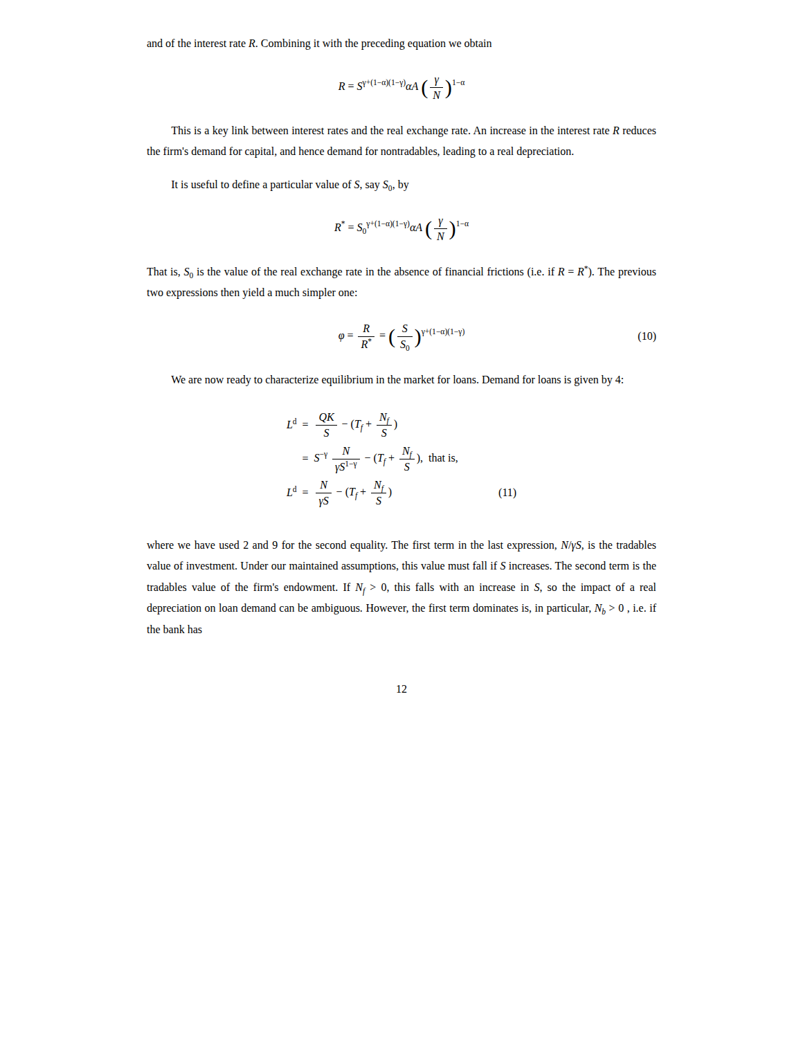and of the interest rate R. Combining it with the preceding equation we obtain
R = Sγ+(1−α)(1−γ)αA (γN) 1−α
This is a key link between interest rates and the real exchange rate. An increase in the interest rate R reduces the firm's demand for capital, and hence demand for nontradables, leading to a real depreciation.
It is useful to define a particular value of S, say S0, by
R* = S0γ+(1−α)(1−γ)αA (γN) 1−α
That is, S0 is the value of the real exchange rate in the absence of financial frictions (i.e. if R = R*). The previous two expressions then yield a much simpler one:
φ = RR* = (SS0) γ+(1−α)(1−γ) (10)
We are now ready to characterize equilibrium in the market for loans. Demand for loans is given by 4:
| L d | = | QK S − ( T f + N f S ) | |
| | = | S −γ N γS 1−γ − ( T f + N f S ), that is, | |
| L d | = | N γS − ( T f + N f S ) | (11) |
where we have used 2 and 9 for the second equality. The first term in the last expression, N/γS, is the tradables value of investment. Under our maintained assumptions, this value must fall if S increases. The second term is the tradables value of the firm's endowment. If Nf > 0, this falls with an increase in S, so the impact of a real depreciation on loan demand can be ambiguous. However, the first term dominates is, in particular, Nb > 0 , i.e. if the bank has
12